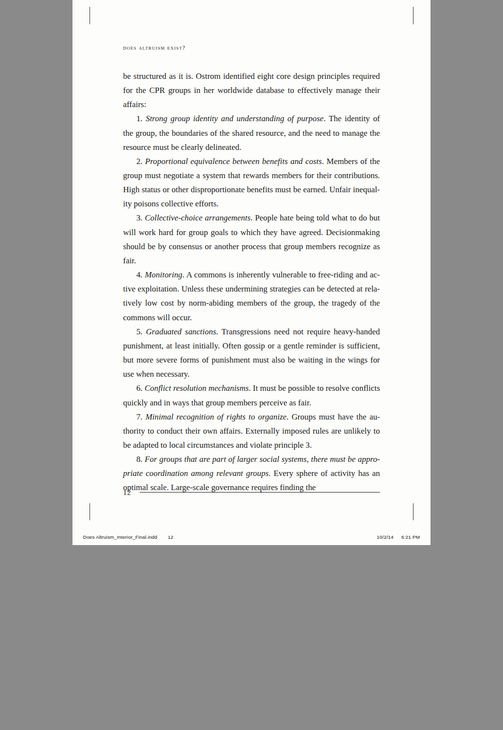does altruism exist?
be structured as it is. Ostrom identified eight core design principles required for the CPR groups in her worldwide database to effectively manage their affairs:
1. Strong group identity and understanding of purpose. The identity of the group, the boundaries of the shared resource, and the need to manage the resource must be clearly delineated.
2. Proportional equivalence between benefits and costs. Members of the group must negotiate a system that rewards members for their contributions. High status or other disproportionate benefits must be earned. Unfair inequality poisons collective efforts.
3. Collective-choice arrangements. People hate being told what to do but will work hard for group goals to which they have agreed. Decisionmaking should be by consensus or another process that group members recognize as fair.
4. Monitoring. A commons is inherently vulnerable to free-riding and active exploitation. Unless these undermining strategies can be detected at relatively low cost by norm-abiding members of the group, the tragedy of the commons will occur.
5. Graduated sanctions. Transgressions need not require heavy-handed punishment, at least initially. Often gossip or a gentle reminder is sufficient, but more severe forms of punishment must also be waiting in the wings for use when necessary.
6. Conflict resolution mechanisms. It must be possible to resolve conflicts quickly and in ways that group members perceive as fair.
7. Minimal recognition of rights to organize. Groups must have the authority to conduct their own affairs. Externally imposed rules are unlikely to be adapted to local circumstances and violate principle 3.
8. For groups that are part of larger social systems, there must be appropriate coordination among relevant groups. Every sphere of activity has an optimal scale. Large-scale governance requires finding the
12
Does Altruism_Interior_Final.indd12 10/2/146:21 PM